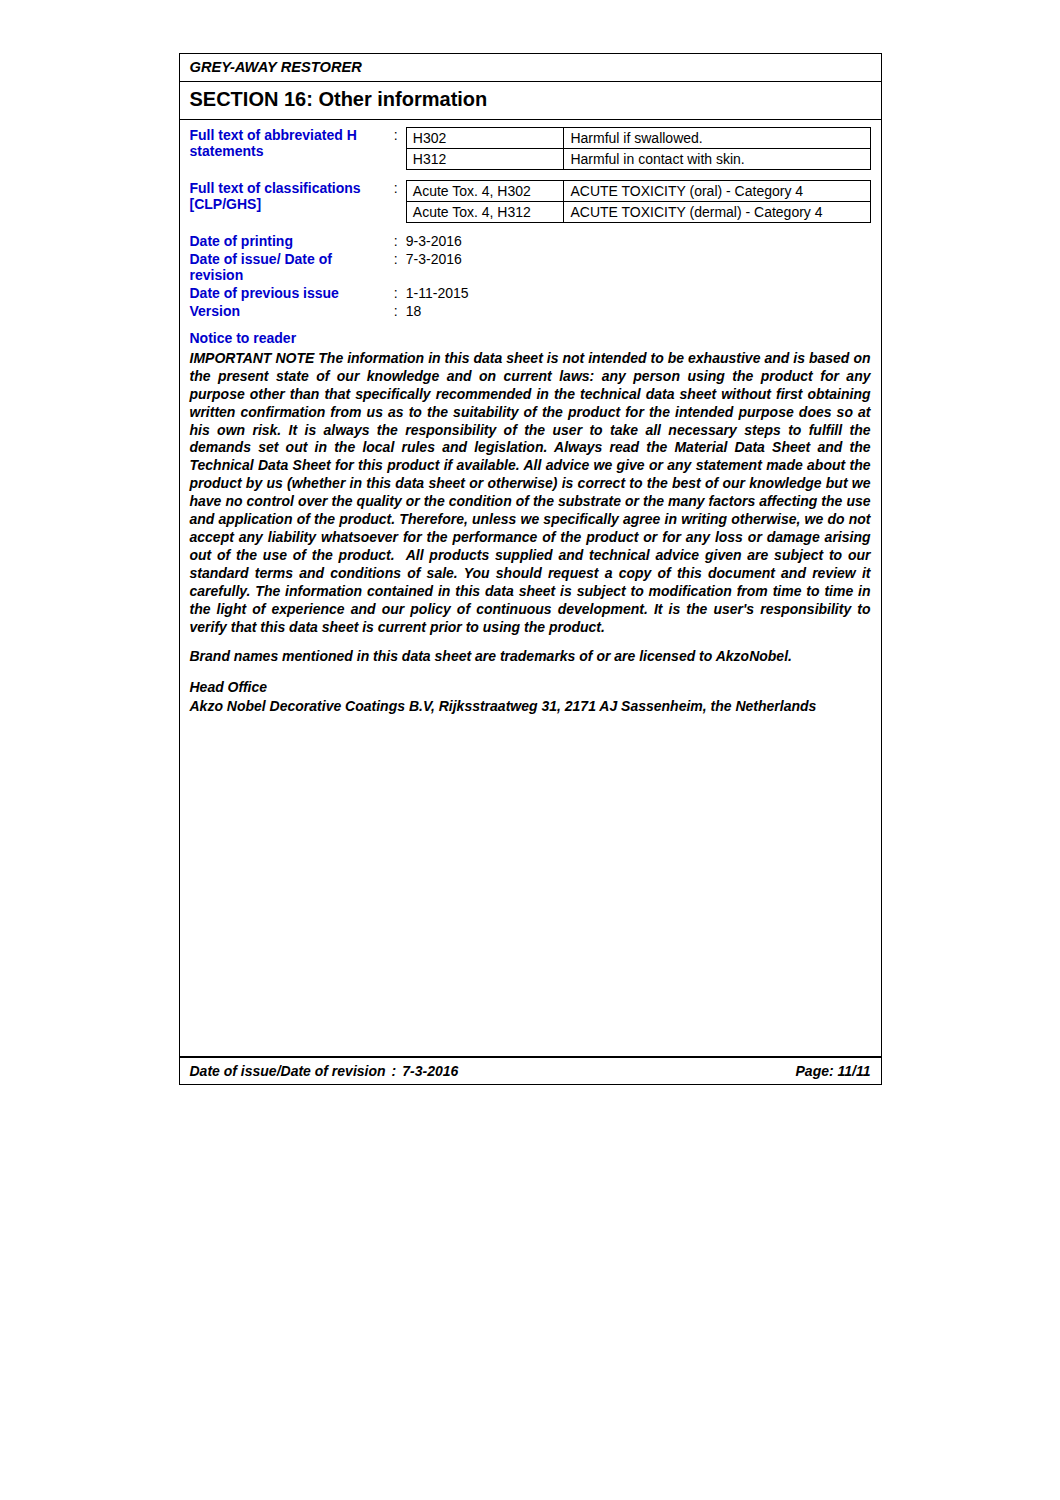GREY-AWAY RESTORER
SECTION 16: Other information
| Full text of abbreviated H statements | : | / H302 / Harmful if swallowed. / / H312 / Harmful in contact with skin. / |
| Full text of classifications [CLP/GHS] | : | / Acute Tox. 4, H302 / ACUTE TOXICITY (oral) - Category 4 / / Acute Tox. 4, H312 / ACUTE TOXICITY (dermal) - Category 4 / |
| Date of printing | : | 9-3-2016 |
| Date of issue/ Date of revision | : | 7-3-2016 |
| Date of previous issue | : | 1-11-2015 |
| Version | : | 18 |
Notice to reader
IMPORTANT NOTE The information in this data sheet is not intended to be exhaustive and is based on the present state of our knowledge and on current laws: any person using the product for any purpose other than that specifically recommended in the technical data sheet without first obtaining written confirmation from us as to the suitability of the product for the intended purpose does so at his own risk. It is always the responsibility of the user to take all necessary steps to fulfill the demands set out in the local rules and legislation. Always read the Material Data Sheet and the Technical Data Sheet for this product if available. All advice we give or any statement made about the product by us (whether in this data sheet or otherwise) is correct to the best of our knowledge but we have no control over the quality or the condition of the substrate or the many factors affecting the use and application of the product. Therefore, unless we specifically agree in writing otherwise, we do not accept any liability whatsoever for the performance of the product or for any loss or damage arising out of the use of the product. All products supplied and technical advice given are subject to our standard terms and conditions of sale. You should request a copy of this document and review it carefully. The information contained in this data sheet is subject to modification from time to time in the light of experience and our policy of continuous development. It is the user's responsibility to verify that this data sheet is current prior to using the product.
Brand names mentioned in this data sheet are trademarks of or are licensed to AkzoNobel.
Head Office
Akzo Nobel Decorative Coatings B.V, Rijksstraatweg 31, 2171 AJ Sassenheim, the Netherlands
Date of issue/Date of revision: 7-3-2016
Page: 11/11